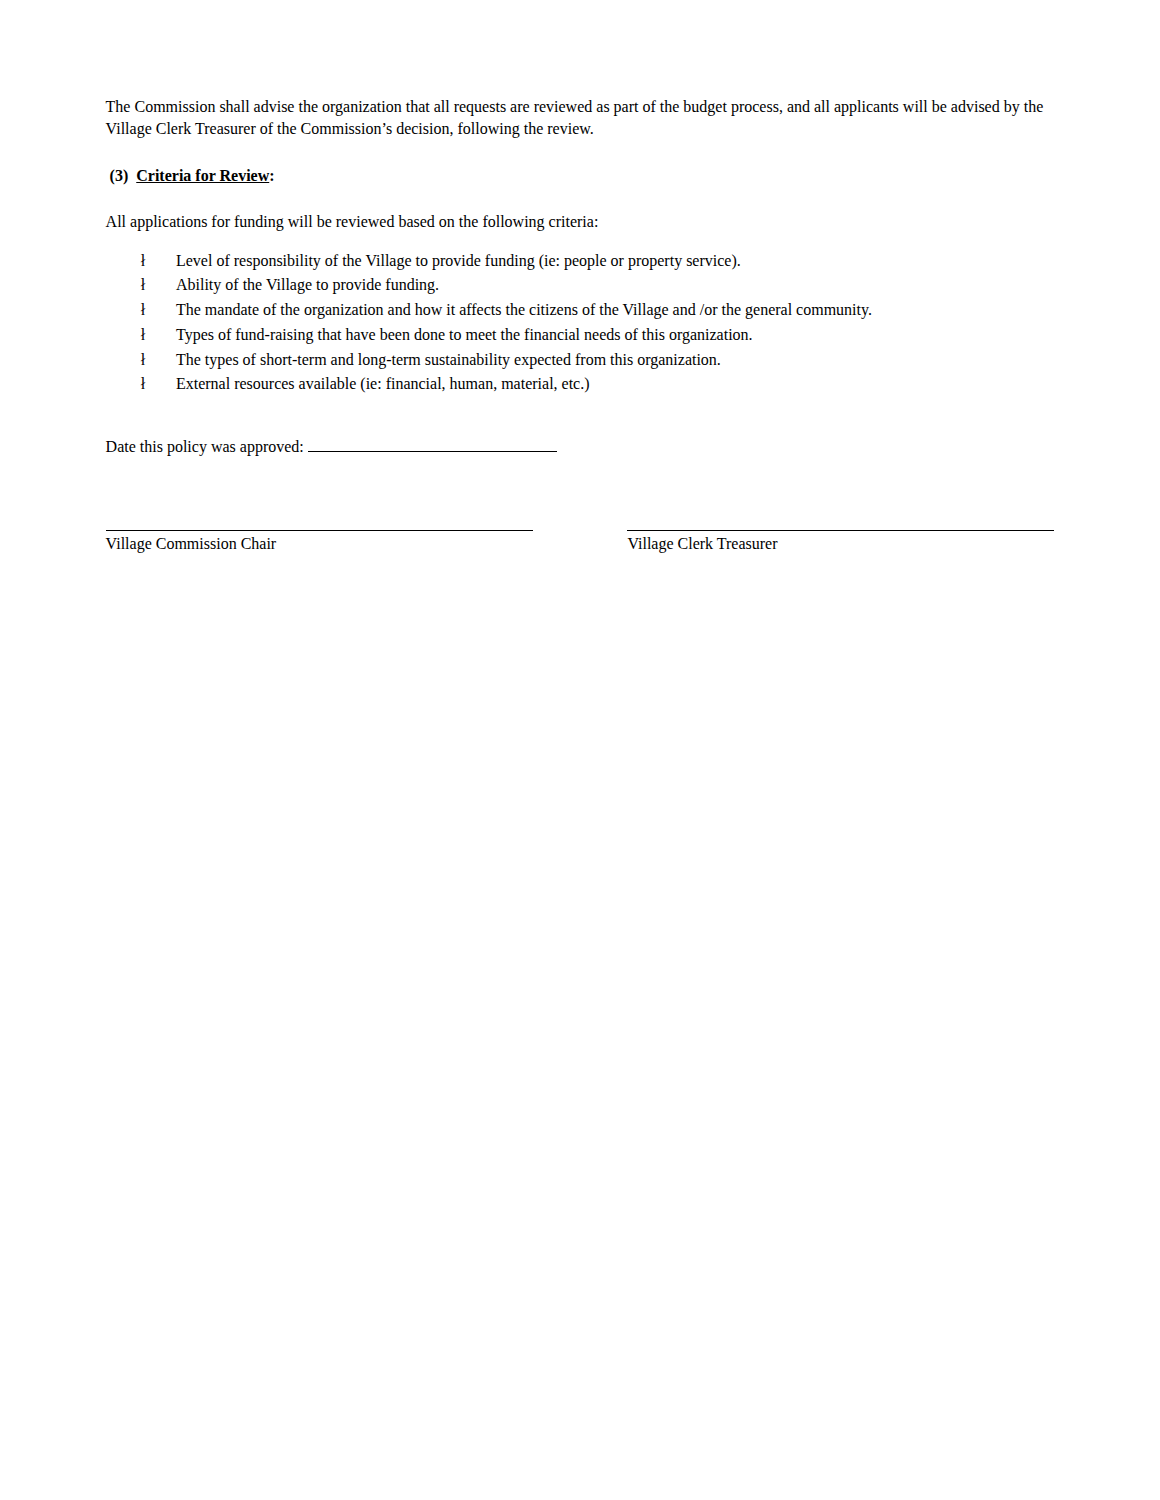The Commission shall advise the organization that all requests are reviewed as part of the budget process, and all applicants will be advised by the Village Clerk Treasurer of the Commission’s decision, following the review.
(3) Criteria for Review:
All applications for funding will be reviewed based on the following criteria:
Level of responsibility of the Village to provide funding (ie: people or property service).
Ability of the Village to provide funding.
The mandate of the organization and how it affects the citizens of the Village and /or the general community.
Types of fund-raising that have been done to meet the financial needs of this organization.
The types of short-term and long-term sustainability expected from this organization.
External resources available (ie: financial, human, material, etc.)
Date this policy was approved:
| Village Commission Chair | | Village Clerk Treasurer |